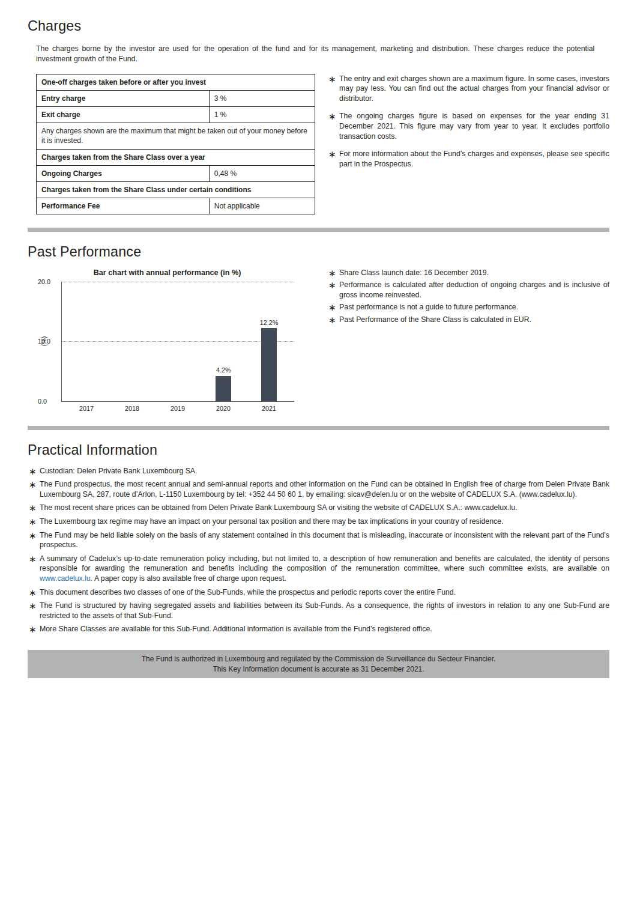Charges
The charges borne by the investor are used for the operation of the fund and for its management, marketing and distribution. These charges reduce the potential investment growth of the Fund.
| One-off charges taken before or after you invest |
| Entry charge | 3 % |
| Exit charge | 1 % |
| Any charges shown are the maximum that might be taken out of your money before it is invested. |
| Charges taken from the Share Class over a year |
| Ongoing Charges | 0,48 % |
| Charges taken from the Share Class under certain conditions |
| Performance Fee | Not applicable |
The entry and exit charges shown are a maximum figure. In some cases, investors may pay less. You can find out the actual charges from your financial advisor or distributor.
The ongoing charges figure is based on expenses for the year ending 31 December 2021. This figure may vary from year to year. It excludes portfolio transaction costs.
For more information about the Fund’s charges and expenses, please see specific part in the Prospectus.
Past Performance
Bar chart with annual performance (in %)
(%) 20.0 10.0 0.0
4.2%
12.2%
20172018201920202021
Share Class launch date: 16 December 2019.
Performance is calculated after deduction of ongoing charges and is inclusive of gross income reinvested.
Past performance is not a guide to future performance.
Past Performance of the Share Class is calculated in EUR.
Practical Information
Custodian: Delen Private Bank Luxembourg SA.
The Fund prospectus, the most recent annual and semi-annual reports and other information on the Fund can be obtained in English free of charge from Delen Private Bank Luxembourg SA, 287, route d’Arlon, L-1150 Luxembourg by tel: +352 44 50 60 1, by emailing: sicav@delen.lu or on the website of CADELUX S.A. (www.cadelux.lu).
The most recent share prices can be obtained from Delen Private Bank Luxembourg SA or visiting the website of CADELUX S.A.: www.cadelux.lu.
The Luxembourg tax regime may have an impact on your personal tax position and there may be tax implications in your country of residence.
The Fund may be held liable solely on the basis of any statement contained in this document that is misleading, inaccurate or inconsistent with the relevant part of the Fund’s prospectus.
A summary of Cadelux’s up-to-date remuneration policy including, but not limited to, a description of how remuneration and benefits are calculated, the identity of persons responsible for awarding the remuneration and benefits including the composition of the remuneration committee, where such committee exists, are available on www.cadelux.lu. A paper copy is also available free of charge upon request.
This document describes two classes of one of the Sub-Funds, while the prospectus and periodic reports cover the entire Fund.
The Fund is structured by having segregated assets and liabilities between its Sub-Funds. As a consequence, the rights of investors in relation to any one Sub-Fund are restricted to the assets of that Sub-Fund.
More Share Classes are available for this Sub-Fund. Additional information is available from the Fund’s registered office.
The Fund is authorized in Luxembourg and regulated by the Commission de Surveillance du Secteur Financier.
This Key Information document is accurate as 31 December 2021.